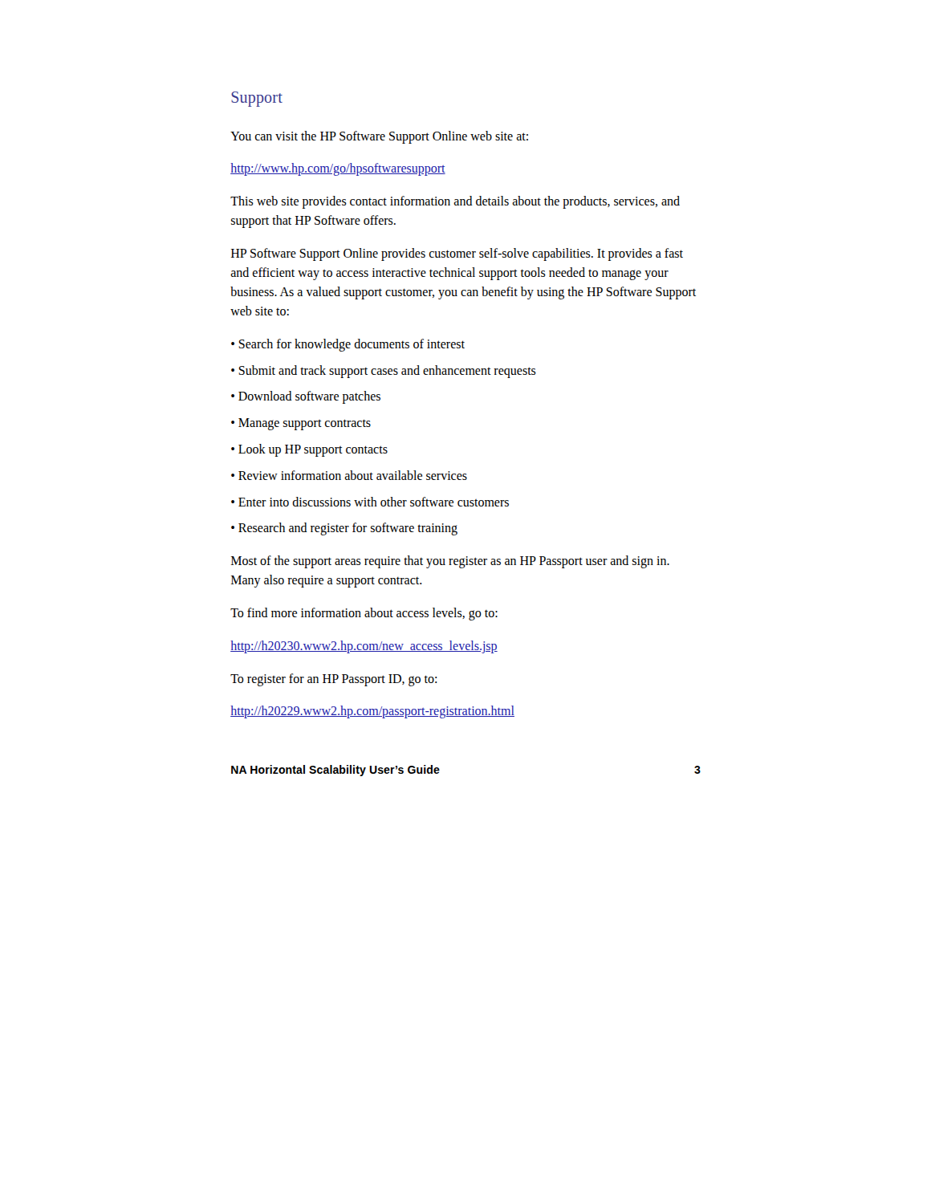Support
You can visit the HP Software Support Online web site at:
http://www.hp.com/go/hpsoftwaresupport
This web site provides contact information and details about the products, services, and support that HP Software offers.
HP Software Support Online provides customer self-solve capabilities. It provides a fast and efficient way to access interactive technical support tools needed to manage your business. As a valued support customer, you can benefit by using the HP Software Support web site to:
Search for knowledge documents of interest
Submit and track support cases and enhancement requests
Download software patches
Manage support contracts
Look up HP support contacts
Review information about available services
Enter into discussions with other software customers
Research and register for software training
Most of the support areas require that you register as an HP Passport user and sign in. Many also require a support contract.
To find more information about access levels, go to:
http://h20230.www2.hp.com/new_access_levels.jsp
To register for an HP Passport ID, go to:
http://h20229.www2.hp.com/passport-registration.html
NA Horizontal Scalability User’s Guide 3